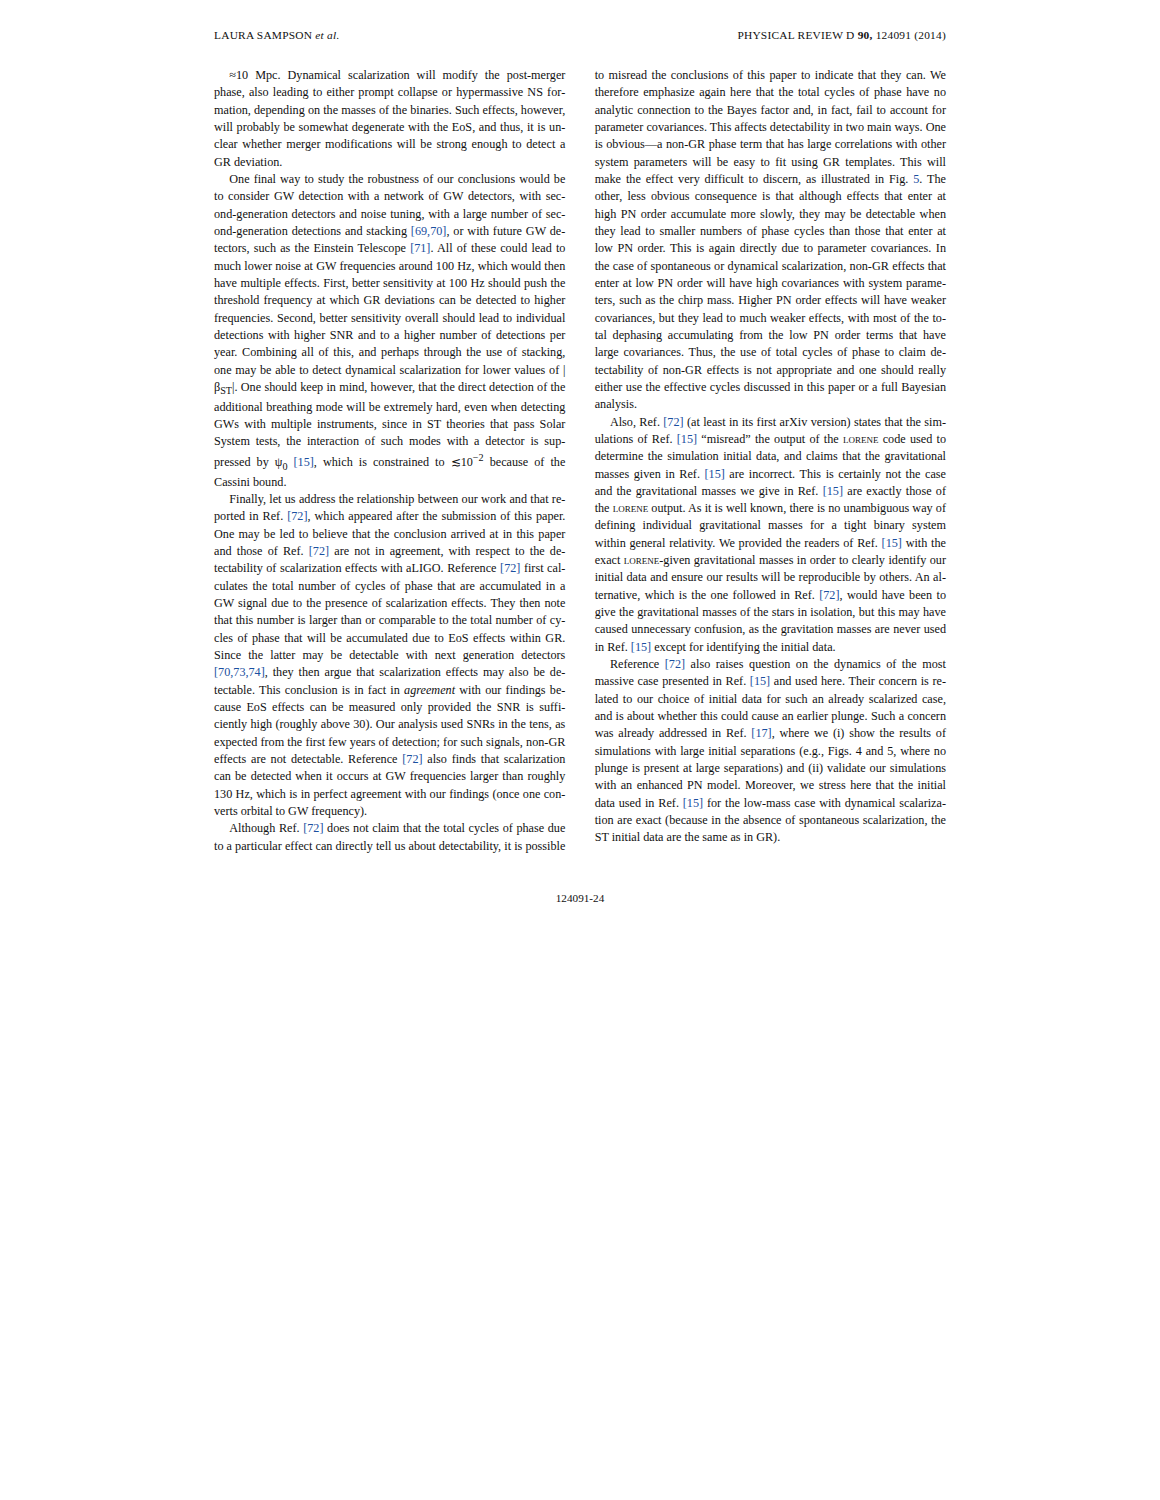Laura Sampson et al.
Physical Review D 90, 124091 (2014)
≈10 Mpc. Dynamical scalarization will modify the post-merger phase, also leading to either prompt collapse or hypermassive NS formation, depending on the masses of the binaries. Such effects, however, will probably be somewhat degenerate with the EoS, and thus, it is unclear whether merger modifications will be strong enough to detect a GR deviation.
One final way to study the robustness of our conclusions would be to consider GW detection with a network of GW detectors, with second-generation detectors and noise tuning, with a large number of second-generation detections and stacking [69,70], or with future GW detectors, such as the Einstein Telescope [71]. All of these could lead to much lower noise at GW frequencies around 100 Hz, which would then have multiple effects. First, better sensitivity at 100 Hz should push the threshold frequency at which GR deviations can be detected to higher frequencies. Second, better sensitivity overall should lead to individual detections with higher SNR and to a higher number of detections per year. Combining all of this, and perhaps through the use of stacking, one may be able to detect dynamical scalarization for lower values of |βST|. One should keep in mind, however, that the direct detection of the additional breathing mode will be extremely hard, even when detecting GWs with multiple instruments, since in ST theories that pass Solar System tests, the interaction of such modes with a detector is suppressed by ψ0 [15], which is constrained to ≲10−2 because of the Cassini bound.
Finally, let us address the relationship between our work and that reported in Ref. [72], which appeared after the submission of this paper. One may be led to believe that the conclusion arrived at in this paper and those of Ref. [72] are not in agreement, with respect to the detectability of scalarization effects with aLIGO. Reference [72] first calculates the total number of cycles of phase that are accumulated in a GW signal due to the presence of scalarization effects. They then note that this number is larger than or comparable to the total number of cycles of phase that will be accumulated due to EoS effects within GR. Since the latter may be detectable with next generation detectors [70,73,74], they then argue that scalarization effects may also be detectable. This conclusion is in fact in agreement with our findings because EoS effects can be measured only provided the SNR is sufficiently high (roughly above 30). Our analysis used SNRs in the tens, as expected from the first few years of detection; for such signals, non-GR effects are not detectable. Reference [72] also finds that scalarization can be detected when it occurs at GW frequencies larger than roughly 130 Hz, which is in perfect agreement with our findings (once one converts orbital to GW frequency).
Although Ref. [72] does not claim that the total cycles of phase due to a particular effect can directly tell us about detectability, it is possible to misread the conclusions of this paper to indicate that they can. We therefore emphasize again here that the total cycles of phase have no analytic connection to the Bayes factor and, in fact, fail to account for parameter covariances. This affects detectability in two main ways. One is obvious—a non-GR phase term that has large correlations with other system parameters will be easy to fit using GR templates. This will make the effect very difficult to discern, as illustrated in Fig. 5. The other, less obvious consequence is that although effects that enter at high PN order accumulate more slowly, they may be detectable when they lead to smaller numbers of phase cycles than those that enter at low PN order. This is again directly due to parameter covariances. In the case of spontaneous or dynamical scalarization, non-GR effects that enter at low PN order will have high covariances with system parameters, such as the chirp mass. Higher PN order effects will have weaker covariances, but they lead to much weaker effects, with most of the total dephasing accumulating from the low PN order terms that have large covariances. Thus, the use of total cycles of phase to claim detectability of non-GR effects is not appropriate and one should really either use the effective cycles discussed in this paper or a full Bayesian analysis.
Also, Ref. [72] (at least in its first arXiv version) states that the simulations of Ref. [15] “misread” the output of the lorene code used to determine the simulation initial data, and claims that the gravitational masses given in Ref. [15] are incorrect. This is certainly not the case and the gravitational masses we give in Ref. [15] are exactly those of the lorene output. As it is well known, there is no unambiguous way of defining individual gravitational masses for a tight binary system within general relativity. We provided the readers of Ref. [15] with the exact lorene-given gravitational masses in order to clearly identify our initial data and ensure our results will be reproducible by others. An alternative, which is the one followed in Ref. [72], would have been to give the gravitational masses of the stars in isolation, but this may have caused unnecessary confusion, as the gravitation masses are never used in Ref. [15] except for identifying the initial data.
Reference [72] also raises question on the dynamics of the most massive case presented in Ref. [15] and used here. Their concern is related to our choice of initial data for such an already scalarized case, and is about whether this could cause an earlier plunge. Such a concern was already addressed in Ref. [17], where we (i) show the results of simulations with large initial separations (e.g., Figs. 4 and 5, where no plunge is present at large separations) and (ii) validate our simulations with an enhanced PN model. Moreover, we stress here that the initial data used in Ref. [15] for the low-mass case with dynamical scalarization are exact (because in the absence of spontaneous scalarization, the ST initial data are the same as in GR).
124091-24